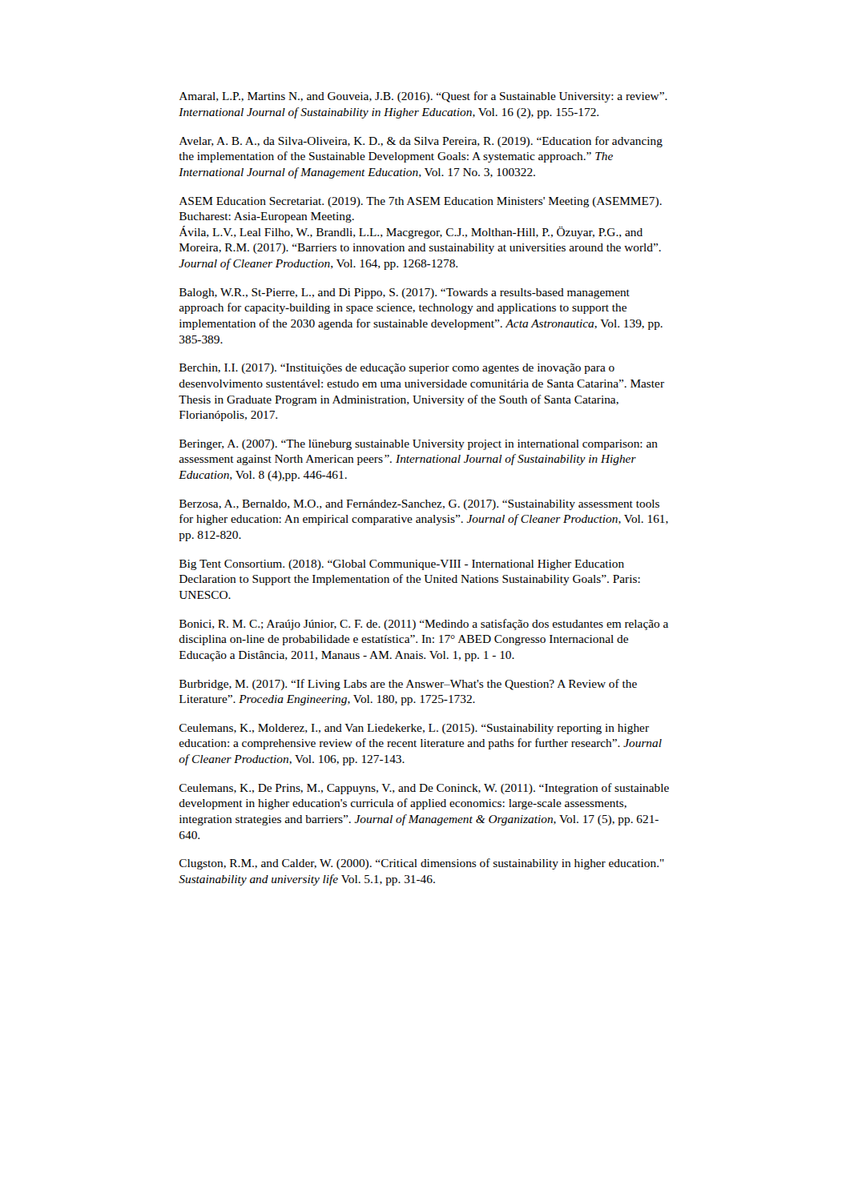Amaral, L.P., Martins N., and Gouveia, J.B. (2016). “Quest for a Sustainable University: a review”. International Journal of Sustainability in Higher Education, Vol. 16 (2), pp. 155-172.
Avelar, A. B. A., da Silva-Oliveira, K. D., & da Silva Pereira, R. (2019). “Education for advancing the implementation of the Sustainable Development Goals: A systematic approach.” The International Journal of Management Education, Vol. 17 No. 3, 100322.
ASEM Education Secretariat. (2019). The 7th ASEM Education Ministers' Meeting (ASEMME7). Bucharest: Asia-European Meeting.
Ávila, L.V., Leal Filho, W., Brandli, L.L., Macgregor, C.J., Molthan-Hill, P., Özuyar, P.G., and Moreira, R.M. (2017). “Barriers to innovation and sustainability at universities around the world”. Journal of Cleaner Production, Vol. 164, pp. 1268-1278.
Balogh, W.R., St-Pierre, L., and Di Pippo, S. (2017). “Towards a results-based management approach for capacity-building in space science, technology and applications to support the implementation of the 2030 agenda for sustainable development”. Acta Astronautica, Vol. 139, pp. 385-389.
Berchin, I.I. (2017). “Instituições de educação superior como agentes de inovação para o desenvolvimento sustentável: estudo em uma universidade comunitária de Santa Catarina”. Master Thesis in Graduate Program in Administration, University of the South of Santa Catarina, Florianópolis, 2017.
Beringer, A. (2007). “The lüneburg sustainable University project in international comparison: an assessment against North American peers”. International Journal of Sustainability in Higher Education, Vol. 8 (4),pp. 446-461.
Berzosa, A., Bernaldo, M.O., and Fernández-Sanchez, G. (2017). “Sustainability assessment tools for higher education: An empirical comparative analysis”. Journal of Cleaner Production, Vol. 161, pp. 812-820.
Big Tent Consortium. (2018). “Global Communique-VIII - International Higher Education Declaration to Support the Implementation of the United Nations Sustainability Goals”. Paris: UNESCO.
Bonici, R. M. C.; Araújo Júnior, C. F. de. (2011) “Medindo a satisfação dos estudantes em relação a disciplina on-line de probabilidade e estatística”. In: 17° ABED Congresso Internacional de Educação a Distância, 2011, Manaus - AM. Anais. Vol. 1, pp. 1 - 10.
Burbridge, M. (2017). “If Living Labs are the Answer–What's the Question? A Review of the Literature”. Procedia Engineering, Vol. 180, pp. 1725-1732.
Ceulemans, K., Molderez, I., and Van Liedekerke, L. (2015). “Sustainability reporting in higher education: a comprehensive review of the recent literature and paths for further research”. Journal of Cleaner Production, Vol. 106, pp. 127-143.
Ceulemans, K., De Prins, M., Cappuyns, V., and De Coninck, W. (2011). “Integration of sustainable development in higher education's curricula of applied economics: large-scale assessments, integration strategies and barriers”. Journal of Management & Organization, Vol. 17 (5), pp. 621-640.
Clugston, R.M., and Calder, W. (2000). “Critical dimensions of sustainability in higher education." Sustainability and university life Vol. 5.1, pp. 31-46.